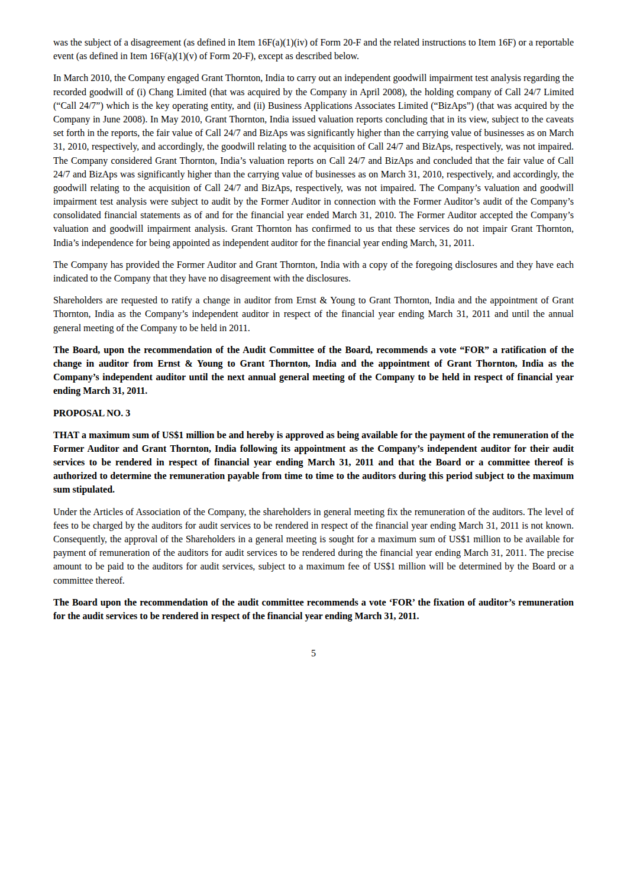was the subject of a disagreement (as defined in Item 16F(a)(1)(iv) of Form 20-F and the related instructions to Item 16F) or a reportable event (as defined in Item 16F(a)(1)(v) of Form 20-F), except as described below.
In March 2010, the Company engaged Grant Thornton, India to carry out an independent goodwill impairment test analysis regarding the recorded goodwill of (i) Chang Limited (that was acquired by the Company in April 2008), the holding company of Call 24/7 Limited (“Call 24/7”) which is the key operating entity, and (ii) Business Applications Associates Limited (“BizAps”) (that was acquired by the Company in June 2008). In May 2010, Grant Thornton, India issued valuation reports concluding that in its view, subject to the caveats set forth in the reports, the fair value of Call 24/7 and BizAps was significantly higher than the carrying value of businesses as on March 31, 2010, respectively, and accordingly, the goodwill relating to the acquisition of Call 24/7 and BizAps, respectively, was not impaired. The Company considered Grant Thornton, India’s valuation reports on Call 24/7 and BizAps and concluded that the fair value of Call 24/7 and BizAps was significantly higher than the carrying value of businesses as on March 31, 2010, respectively, and accordingly, the goodwill relating to the acquisition of Call 24/7 and BizAps, respectively, was not impaired. The Company’s valuation and goodwill impairment test analysis were subject to audit by the Former Auditor in connection with the Former Auditor’s audit of the Company’s consolidated financial statements as of and for the financial year ended March 31, 2010. The Former Auditor accepted the Company’s valuation and goodwill impairment analysis. Grant Thornton has confirmed to us that these services do not impair Grant Thornton, India’s independence for being appointed as independent auditor for the financial year ending March, 31, 2011.
The Company has provided the Former Auditor and Grant Thornton, India with a copy of the foregoing disclosures and they have each indicated to the Company that they have no disagreement with the disclosures.
Shareholders are requested to ratify a change in auditor from Ernst & Young to Grant Thornton, India and the appointment of Grant Thornton, India as the Company’s independent auditor in respect of the financial year ending March 31, 2011 and until the annual general meeting of the Company to be held in 2011.
The Board, upon the recommendation of the Audit Committee of the Board, recommends a vote “FOR” a ratification of the change in auditor from Ernst & Young to Grant Thornton, India and the appointment of Grant Thornton, India as the Company’s independent auditor until the next annual general meeting of the Company to be held in respect of financial year ending March 31, 2011.
PROPOSAL NO. 3
THAT a maximum sum of US$1 million be and hereby is approved as being available for the payment of the remuneration of the Former Auditor and Grant Thornton, India following its appointment as the Company’s independent auditor for their audit services to be rendered in respect of financial year ending March 31, 2011 and that the Board or a committee thereof is authorized to determine the remuneration payable from time to time to the auditors during this period subject to the maximum sum stipulated.
Under the Articles of Association of the Company, the shareholders in general meeting fix the remuneration of the auditors. The level of fees to be charged by the auditors for audit services to be rendered in respect of the financial year ending March 31, 2011 is not known. Consequently, the approval of the Shareholders in a general meeting is sought for a maximum sum of US$1 million to be available for payment of remuneration of the auditors for audit services to be rendered during the financial year ending March 31, 2011. The precise amount to be paid to the auditors for audit services, subject to a maximum fee of US$1 million will be determined by the Board or a committee thereof.
The Board upon the recommendation of the audit committee recommends a vote ‘FOR’ the fixation of auditor’s remuneration for the audit services to be rendered in respect of the financial year ending March 31, 2011.
5